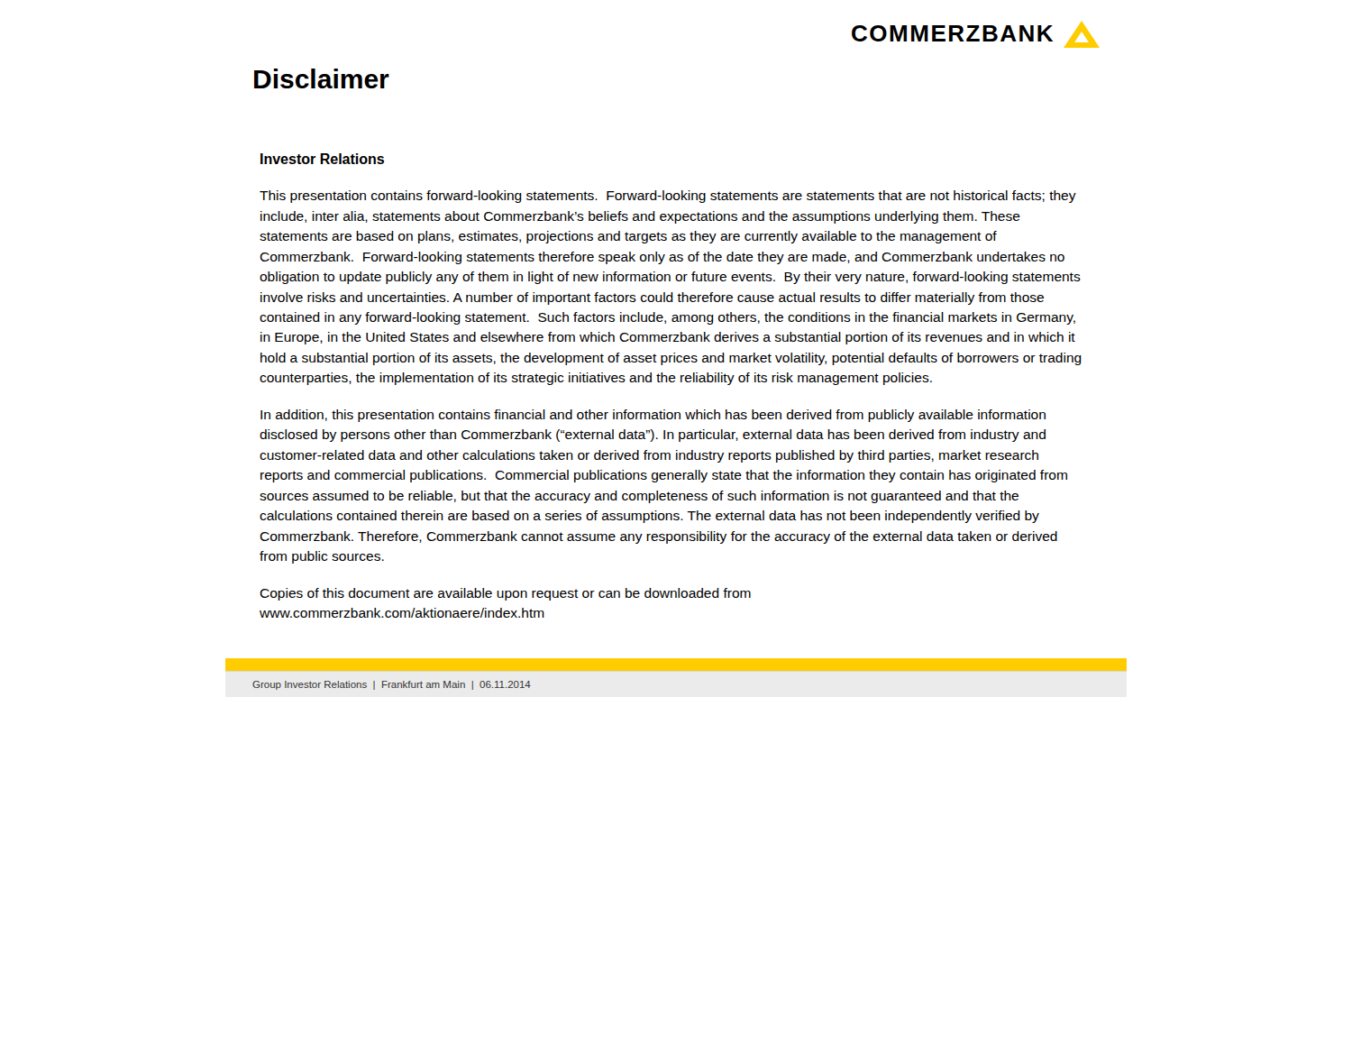COMMERZBANK
Disclaimer
Investor Relations
This presentation contains forward-looking statements. Forward-looking statements are statements that are not historical facts; they include, inter alia, statements about Commerzbank’s beliefs and expectations and the assumptions underlying them. These statements are based on plans, estimates, projections and targets as they are currently available to the management of Commerzbank. Forward-looking statements therefore speak only as of the date they are made, and Commerzbank undertakes no obligation to update publicly any of them in light of new information or future events. By their very nature, forward-looking statements involve risks and uncertainties. A number of important factors could therefore cause actual results to differ materially from those contained in any forward-looking statement. Such factors include, among others, the conditions in the financial markets in Germany, in Europe, in the United States and elsewhere from which Commerzbank derives a substantial portion of its revenues and in which it hold a substantial portion of its assets, the development of asset prices and market volatility, potential defaults of borrowers or trading counterparties, the implementation of its strategic initiatives and the reliability of its risk management policies.
In addition, this presentation contains financial and other information which has been derived from publicly available information disclosed by persons other than Commerzbank (“external data”). In particular, external data has been derived from industry and customer-related data and other calculations taken or derived from industry reports published by third parties, market research reports and commercial publications. Commercial publications generally state that the information they contain has originated from sources assumed to be reliable, but that the accuracy and completeness of such information is not guaranteed and that the calculations contained therein are based on a series of assumptions. The external data has not been independently verified by Commerzbank. Therefore, Commerzbank cannot assume any responsibility for the accuracy of the external data taken or derived from public sources.
Copies of this document are available upon request or can be downloaded from
www.commerzbank.com/aktionaere/index.htm
Group Investor Relations | Frankfurt am Main | 06.11.2014